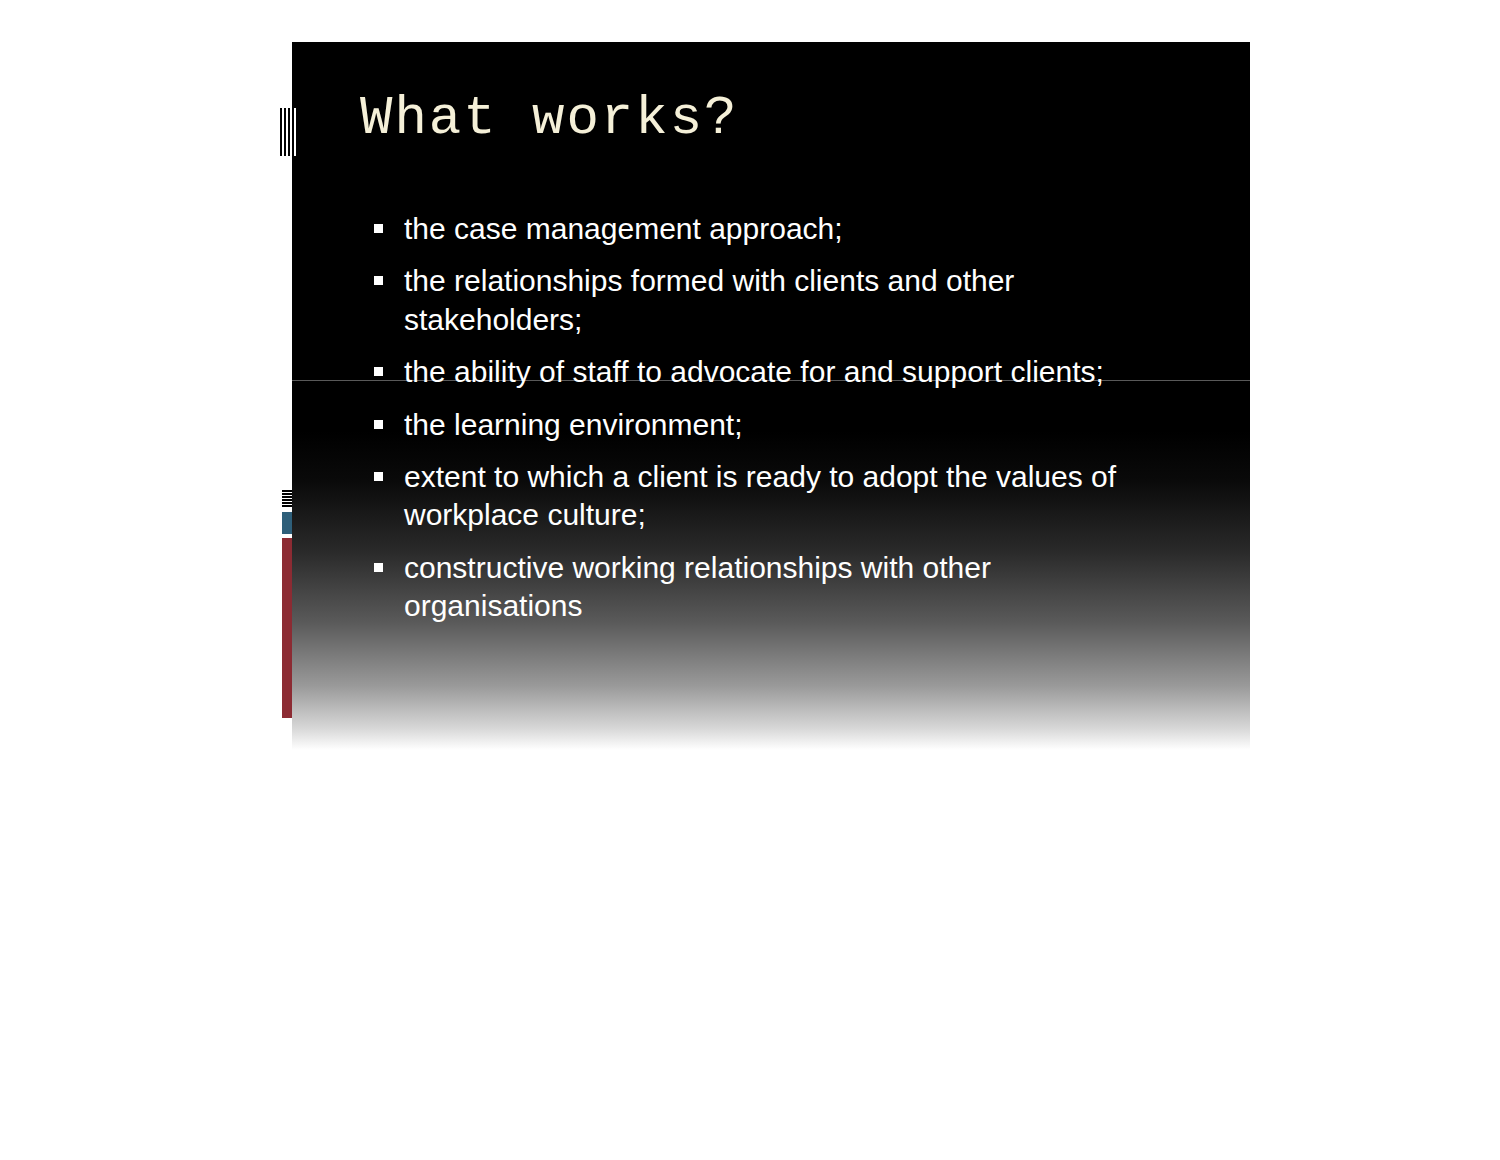What works?
the case management approach;
the relationships formed with clients and other stakeholders;
the ability of staff to advocate for and support clients;
the learning environment;
extent to which a client is ready to adopt the values of workplace culture;
constructive working relationships with other organisations